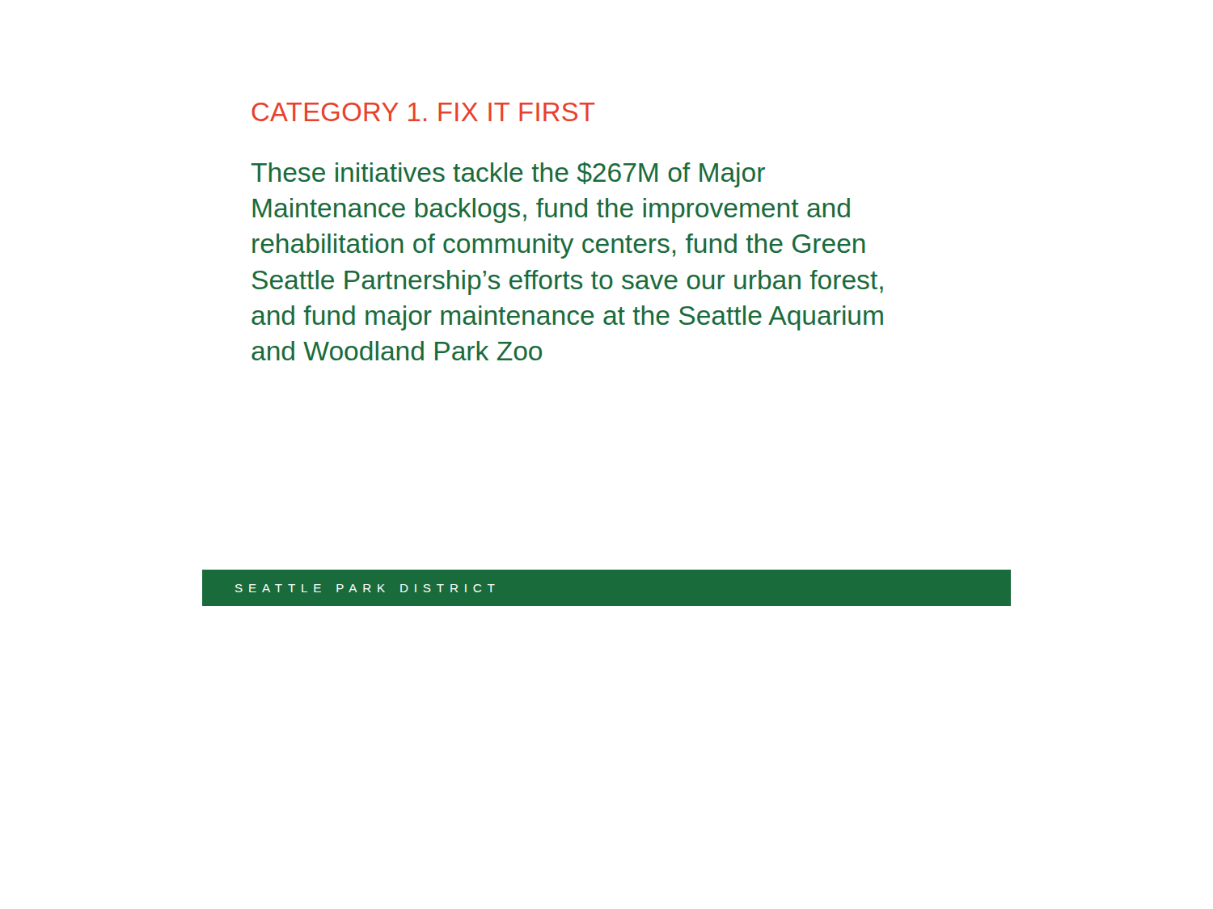CATEGORY 1. FIX IT FIRST
These initiatives tackle the $267M of Major Maintenance backlogs, fund the improvement and rehabilitation of community centers, fund the Green Seattle Partnership’s efforts to save our urban forest, and fund major maintenance at the Seattle Aquarium and Woodland Park Zoo
SEATTLE PARK DISTRICT